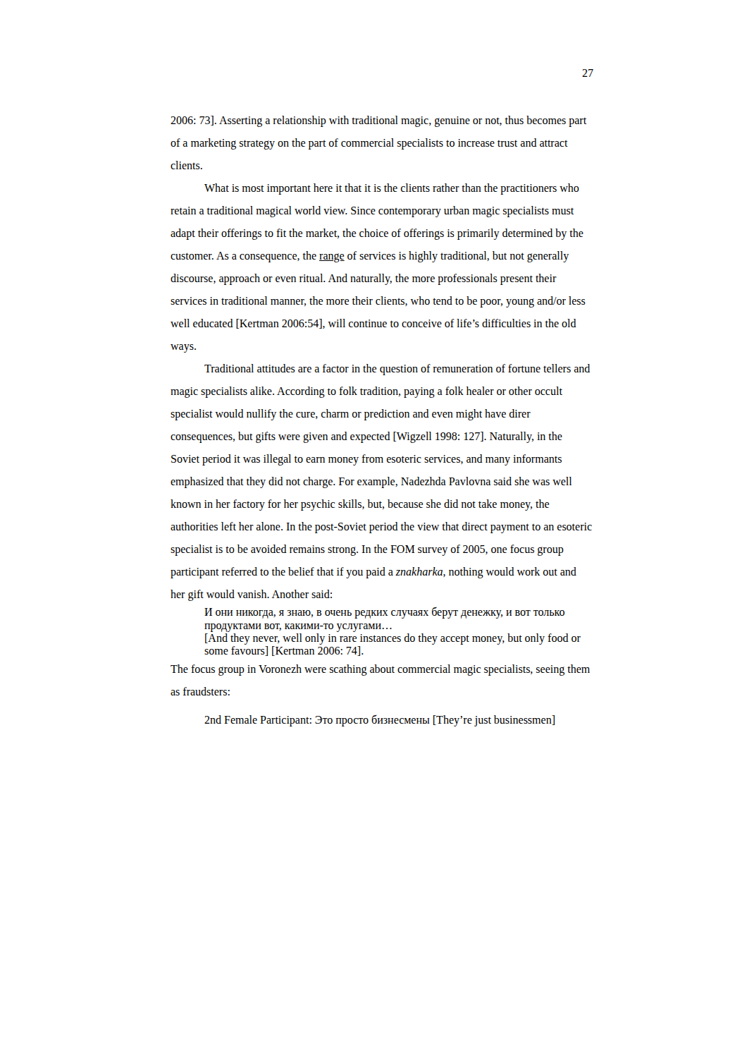27
2006: 73]. Asserting a relationship with traditional magic, genuine or not, thus becomes part of a marketing strategy on the part of commercial specialists to increase trust and attract clients.
What is most important here it that it is the clients rather than the practitioners who retain a traditional magical world view. Since contemporary urban magic specialists must adapt their offerings to fit the market, the choice of offerings is primarily determined by the customer. As a consequence, the range of services is highly traditional, but not generally discourse, approach or even ritual. And naturally, the more professionals present their services in traditional manner, the more their clients, who tend to be poor, young and/or less well educated [Kertman 2006:54], will continue to conceive of life’s difficulties in the old ways.
Traditional attitudes are a factor in the question of remuneration of fortune tellers and magic specialists alike. According to folk tradition, paying a folk healer or other occult specialist would nullify the cure, charm or prediction and even might have direr consequences, but gifts were given and expected [Wigzell 1998: 127]. Naturally, in the Soviet period it was illegal to earn money from esoteric services, and many informants emphasized that they did not charge. For example, Nadezhda Pavlovna said she was well known in her factory for her psychic skills, but, because she did not take money, the authorities left her alone. In the post-Soviet period the view that direct payment to an esoteric specialist is to be avoided remains strong. In the FOM survey of 2005, one focus group participant referred to the belief that if you paid a znakharka, nothing would work out and her gift would vanish. Another said:
И они никогда, я знаю, в очень редких случаях берут денежку, и вот только продуктами вот, какими-то услугами…
[And they never, well only in rare instances do they accept money, but only food or some favours] [Kertman 2006: 74].
The focus group in Voronezh were scathing about commercial magic specialists, seeing them as fraudsters:
2nd Female Participant: Это просто бизнесмены [They’re just businessmen]